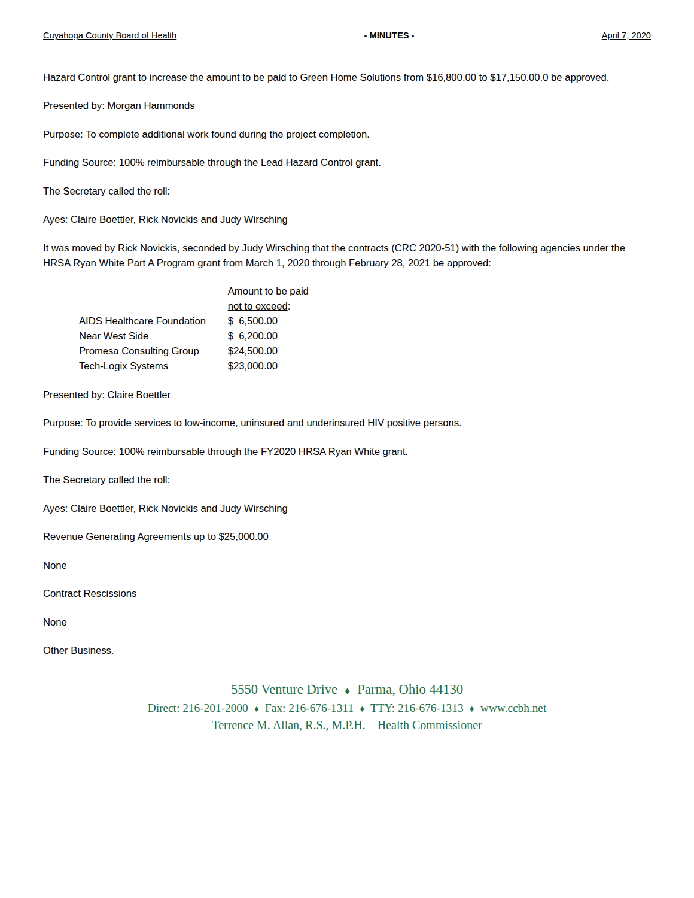Cuyahoga County Board of Health - MINUTES - April 7, 2020
Hazard Control grant to increase the amount to be paid to Green Home Solutions from $16,800.00 to $17,150.00.0 be approved.
Presented by: Morgan Hammonds
Purpose: To complete additional work found during the project completion.
Funding Source: 100% reimbursable through the Lead Hazard Control grant.
The Secretary called the roll:
Ayes: Claire Boettler, Rick Novickis and Judy Wirsching
It was moved by Rick Novickis, seconded by Judy Wirsching that the contracts (CRC 2020-51) with the following agencies under the HRSA Ryan White Part A Program grant from March 1, 2020 through February 28, 2021 be approved:
| | Amount to be paid not to exceed : |
| AIDS Healthcare Foundation | $ 6,500.00 |
| Near West Side | $ 6,200.00 |
| Promesa Consulting Group | $24,500.00 |
| Tech-Logix Systems | $23,000.00 |
Presented by: Claire Boettler
Purpose: To provide services to low-income, uninsured and underinsured HIV positive persons.
Funding Source: 100% reimbursable through the FY2020 HRSA Ryan White grant.
The Secretary called the roll:
Ayes: Claire Boettler, Rick Novickis and Judy Wirsching
Revenue Generating Agreements up to $25,000.00
None
Contract Rescissions
None
Other Business.
5550 Venture Drive ♦ Parma, Ohio 44130
Direct: 216-201-2000 ♦ Fax: 216-676-1311 ♦ TTY: 216-676-1313 ♦ www.ccbh.net
Terrence M. Allan, R.S., M.P.H. Health Commissioner